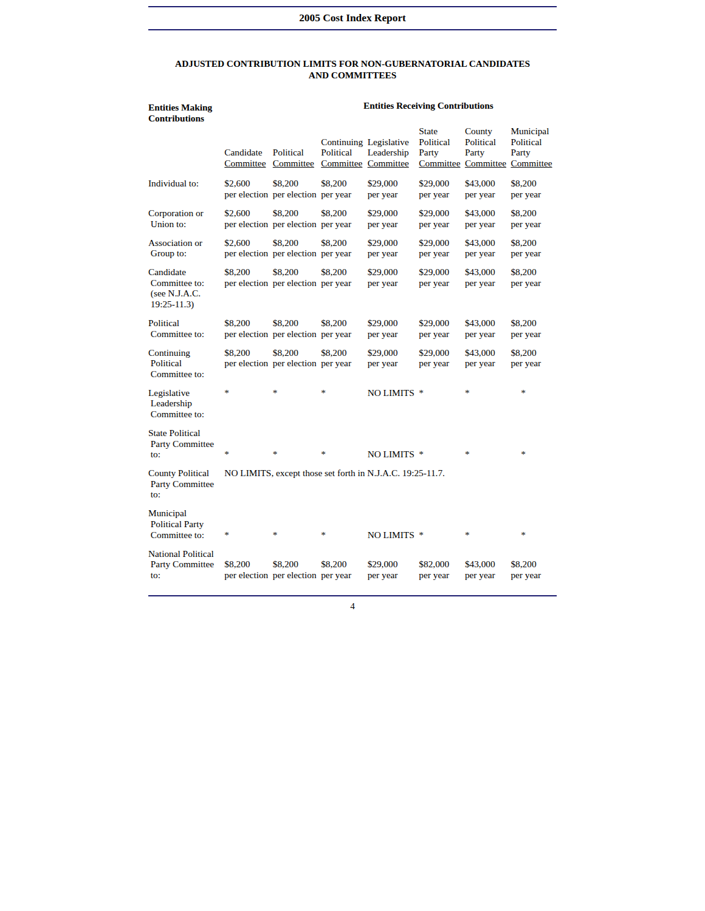2005 Cost Index Report
ADJUSTED CONTRIBUTION LIMITS FOR NON-GUBERNATORIAL CANDIDATES AND COMMITTEES
Entities Making
Contributions
Entities Receiving Contributions
| | Candidate Committee | Political Committee | Continuing Political Committee | Legislative Leadership Committee | State Political Party Committee | County Political Party Committee | Municipal Political Party Committee |
| --- | --- | --- | --- | --- | --- | --- | --- |
| Individual to: | $2,600 per election | $8,200 per election | $8,200 per year | $29,000 per year | $29,000 per year | $43,000 per year | $8,200 per year |
| Corporation or Union to: | $2,600 per election | $8,200 per election | $8,200 per year | $29,000 per year | $29,000 per year | $43,000 per year | $8,200 per year |
| Association or Group to: | $2,600 per election | $8,200 per election | $8,200 per year | $29,000 per year | $29,000 per year | $43,000 per year | $8,200 per year |
| Candidate Committee to: (see N.J.A.C. 19:25-11.3) | $8,200 per election | $8,200 per election | $8,200 per year | $29,000 per year | $29,000 per year | $43,000 per year | $8,200 per year |
| Political Committee to: | $8,200 per election | $8,200 per election | $8,200 per year | $29,000 per year | $29,000 per year | $43,000 per year | $8,200 per year |
| Continuing Political Committee to: | $8,200 per election | $8,200 per election | $8,200 per year | $29,000 per year | $29,000 per year | $43,000 per year | $8,200 per year |
| Legislative Leadership Committee to: | * | * | * | NO LIMITS | * | * | * |
| State Political Party Committee to: | * | * | * | NO LIMITS | * | * | * |
| County Political Party Committee to: | NO LIMITS, except those set forth in N.J.A.C. 19:25-11.7. |
| Municipal Political Party Committee to: | * | * | * | NO LIMITS | * | * | * |
| National Political Party Committee to: | $8,200 per election | $8,200 per election | $8,200 per year | $29,000 per year | $82,000 per year | $43,000 per year | $8,200 per year |
4